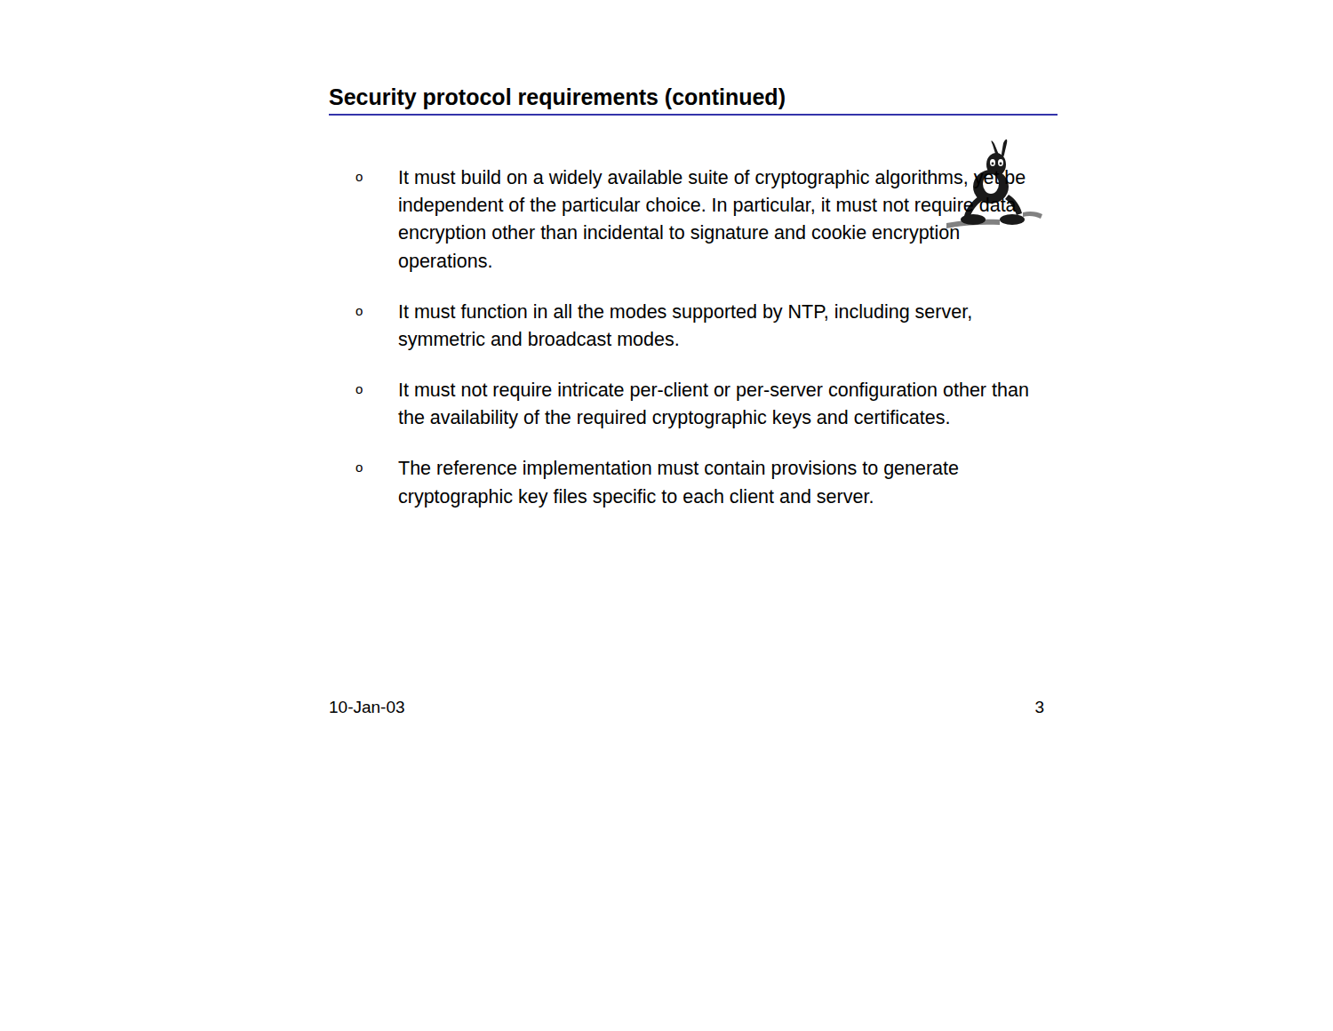Security protocol requirements (continued)
It must build on a widely available suite of cryptographic algorithms, yet be independent of the particular choice. In particular, it must not require data encryption other than incidental to signature and cookie encryption operations.
It must function in all the modes supported by NTP, including server, symmetric and broadcast modes.
It must not require intricate per-client or per-server configuration other than the availability of the required cryptographic keys and certificates.
The reference implementation must contain provisions to generate cryptographic key files specific to each client and server.
10-Jan-03 3